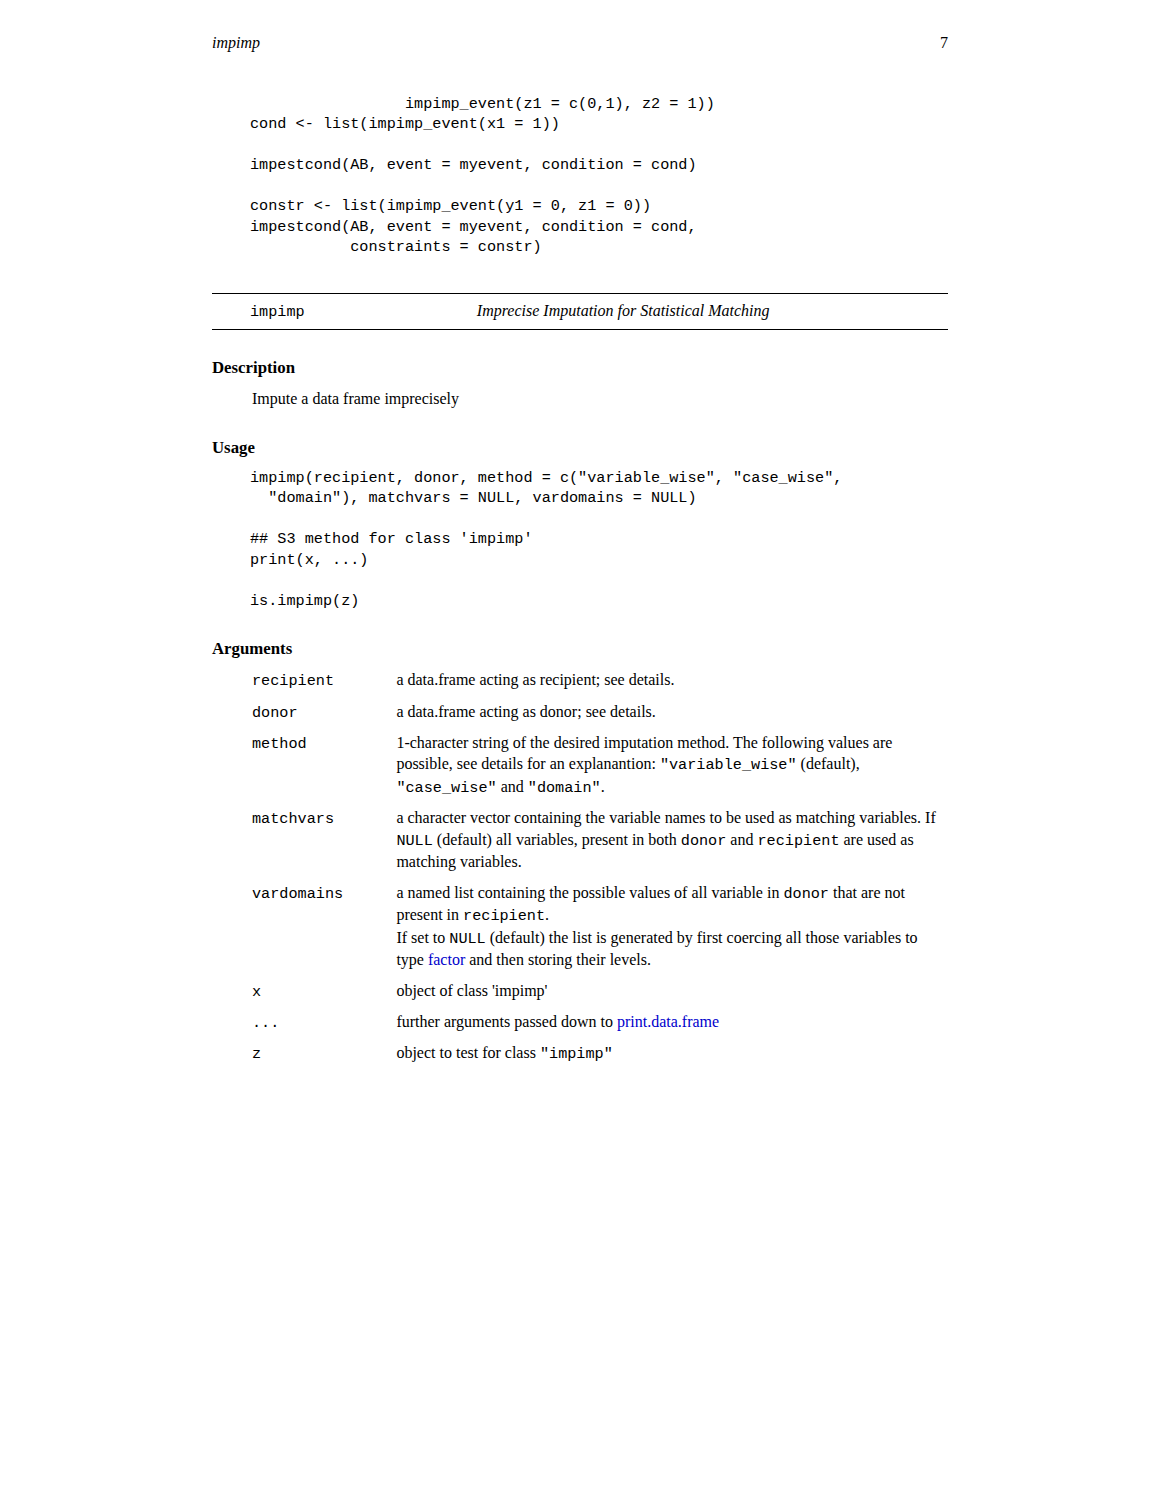impimp 7
                 impimp_event(z1 = c(0,1), z2 = 1))
cond <- list(impimp_event(x1 = 1))

impestcond(AB, event = myevent, condition = cond)

constr <- list(impimp_event(y1 = 0, z1 = 0))
impestcond(AB, event = myevent, condition = cond,
           constraints = constr)
impimp Imprecise Imputation for Statistical Matching
Description
Impute a data frame imprecisely
Usage
impimp(recipient, donor, method = c("variable_wise", "case_wise",
  "domain"), matchvars = NULL, vardomains = NULL)

## S3 method for class 'impimp'
print(x, ...)

is.impimp(z)
Arguments
recipient
a data.frame acting as recipient; see details.
donor
a data.frame acting as donor; see details.
method
1-character string of the desired imputation method. The following values are possible, see details for an explanantion: "variable_wise" (default), "case_wise" and "domain".
matchvars
a character vector containing the variable names to be used as matching variables. If NULL (default) all variables, present in both donor and recipient are used as matching variables.
vardomains
a named list containing the possible values of all variable in donor that are not present in recipient.
If set to NULL (default) the list is generated by first coercing all those variables to type factor and then storing their levels.
x
object of class 'impimp'
...
further arguments passed down to print.data.frame
z
object to test for class "impimp"